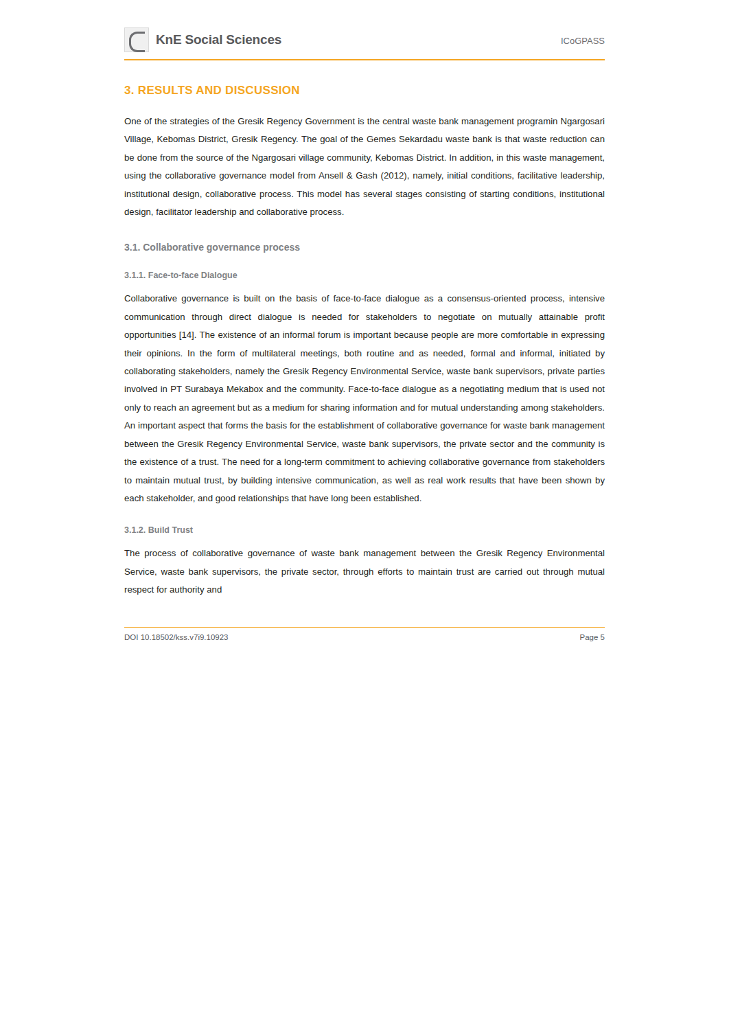KnE Social Sciences
ICoGPASS
3. RESULTS AND DISCUSSION
One of the strategies of the Gresik Regency Government is the central waste bank management programin Ngargosari Village, Kebomas District, Gresik Regency. The goal of the Gemes Sekardadu waste bank is that waste reduction can be done from the source of the Ngargosari village community, Kebomas District. In addition, in this waste management, using the collaborative governance model from Ansell & Gash (2012), namely, initial conditions, facilitative leadership, institutional design, collaborative process. This model has several stages consisting of starting conditions, institutional design, facilitator leadership and collaborative process.
3.1. Collaborative governance process
3.1.1. Face-to-face Dialogue
Collaborative governance is built on the basis of face-to-face dialogue as a consensus-oriented process, intensive communication through direct dialogue is needed for stakeholders to negotiate on mutually attainable profit opportunities [14]. The existence of an informal forum is important because people are more comfortable in expressing their opinions. In the form of multilateral meetings, both routine and as needed, formal and informal, initiated by collaborating stakeholders, namely the Gresik Regency Environmental Service, waste bank supervisors, private parties involved in PT Surabaya Mekabox and the community. Face-to-face dialogue as a negotiating medium that is used not only to reach an agreement but as a medium for sharing information and for mutual understanding among stakeholders. An important aspect that forms the basis for the establishment of collaborative governance for waste bank management between the Gresik Regency Environmental Service, waste bank supervisors, the private sector and the community is the existence of a trust. The need for a long-term commitment to achieving collaborative governance from stakeholders to maintain mutual trust, by building intensive communication, as well as real work results that have been shown by each stakeholder, and good relationships that have long been established.
3.1.2. Build Trust
The process of collaborative governance of waste bank management between the Gresik Regency Environmental Service, waste bank supervisors, the private sector, through efforts to maintain trust are carried out through mutual respect for authority and
DOI 10.18502/kss.v7i9.10923
Page 5